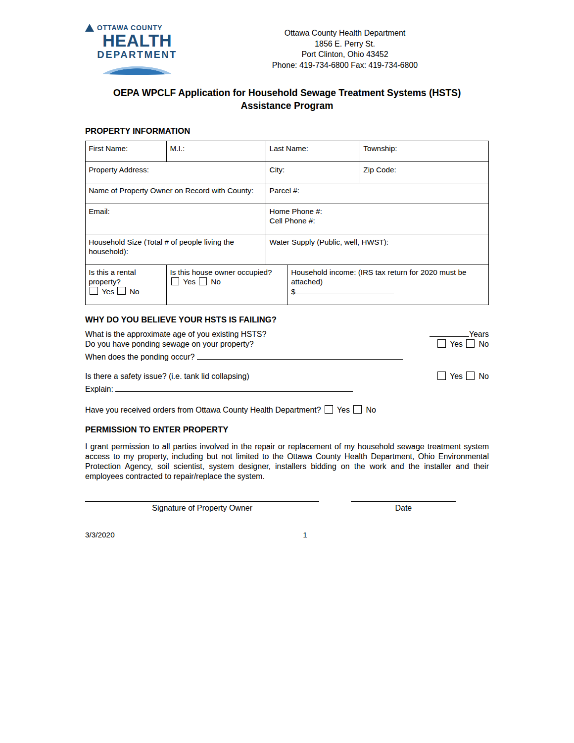OTTAWA COUNTY
HEALTH
DEPARTMENT
Ottawa County Health Department
1856 E. Perry St.
Port Clinton, Ohio 43452
Phone: 419-734-6800 Fax: 419-734-6800
OEPA WPCLF Application for Household Sewage Treatment Systems (HSTS)
Assistance Program
PROPERTY INFORMATION
| First Name: | M.I.: | Last Name: | Township: |
| Property Address: | City: | Zip Code: |
| Name of Property Owner on Record with County: | Parcel #: |
| Email: | Home Phone #: Cell Phone #: |
| Household Size (Total # of people living the household): | Water Supply (Public, well, HWST): |
| Is this a rental property? Yes No | Is this house owner occupied? Yes No | Household income: (IRS tax return for 2020 must be attached) $ |
WHY DO YOU BELIEVE YOUR HSTS IS FAILING?
What is the approximate age of you existing HSTS? Years
Do you have ponding sewage on your property? Yes No
When does the ponding occur?
Is there a safety issue? (i.e. tank lid collapsing) Yes No
Explain:
Have you received orders from Ottawa County Health Department? Yes No
PERMISSION TO ENTER PROPERTY
I grant permission to all parties involved in the repair or replacement of my household sewage treatment system access to my property, including but not limited to the Ottawa County Health Department, Ohio Environmental Protection Agency, soil scientist, system designer, installers bidding on the work and the installer and their employees contracted to repair/replace the system.
Signature of Property Owner
Date
3/3/2020 1